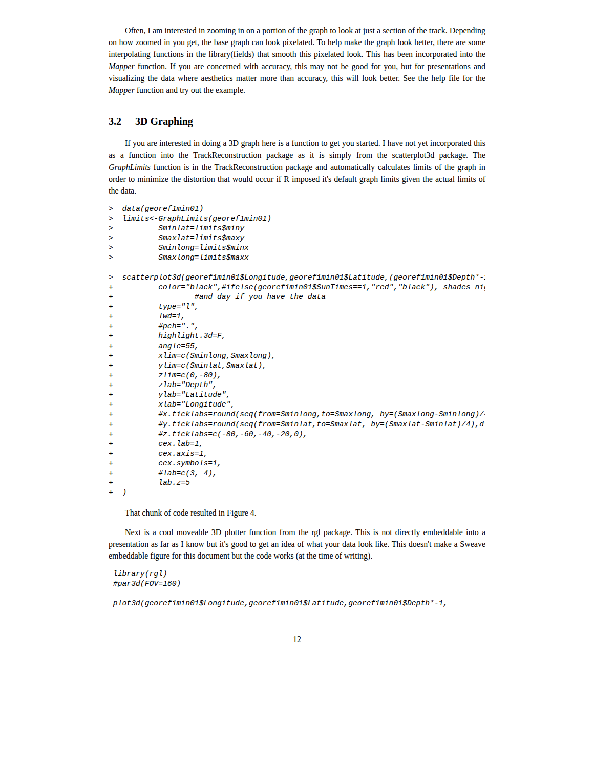Often, I am interested in zooming in on a portion of the graph to look at just a section of the track. Depending on how zoomed in you get, the base graph can look pixelated. To help make the graph look better, there are some interpolating functions in the library(fields) that smooth this pixelated look. This has been incorporated into the Mapper function. If you are concerned with accuracy, this may not be good for you, but for presentations and visualizing the data where aesthetics matter more than accuracy, this will look better. See the help file for the Mapper function and try out the example.
3.23D Graphing
If you are interested in doing a 3D graph here is a function to get you started. I have not yet incorporated this as a function into the TrackReconstruction package as it is simply from the scatterplot3d package. The GraphLimits function is in the TrackReconstruction package and automatically calculates limits of the graph in order to minimize the distortion that would occur if R imposed it's default graph limits given the actual limits of the data.
>  data(georef1min01)
>  limits<-GraphLimits(georef1min01)
>          Sminlat=limits$miny
>          Smaxlat=limits$maxy
>          Sminlong=limits$minx
>          Smaxlong=limits$maxx

>  scatterplot3d(georef1min01$Longitude,georef1min01$Latitude,(georef1min01$Depth*-1),
+          color="black",#ifelse(georef1min01$SunTimes==1,"red","black"), shades night
+                  #and day if you have the data
+          type="l",
+          lwd=1,
+          #pch=".",
+          highlight.3d=F,
+          angle=55,
+          xlim=c(Sminlong,Smaxlong),
+          ylim=c(Sminlat,Smaxlat),
+          zlim=c(0,-80),
+          zlab="Depth",
+          ylab="Latitude",
+          xlab="Longitude",
+          #x.ticklabs=round(seq(from=Sminlong,to=Smaxlong, by=(Smaxlong-Sminlong)/4),digits=2),
+          #y.ticklabs=round(seq(from=Sminlat,to=Smaxlat, by=(Smaxlat-Sminlat)/4),digits=2),
+          #z.ticklabs=c(-80,-60,-40,-20,0),
+          cex.lab=1,
+          cex.axis=1,
+          cex.symbols=1,
+          #lab=c(3, 4),
+          lab.z=5
+  )
That chunk of code resulted in Figure 4.
Next is a cool moveable 3D plotter function from the rgl package. This is not directly embeddable into a presentation as far as I know but it's good to get an idea of what your data look like. This doesn't make a Sweave embeddable figure for this document but the code works (at the time of writing).
library(rgl)
#par3d(FOV=160)

plot3d(georef1min01$Longitude,georef1min01$Latitude,georef1min01$Depth*-1,
12